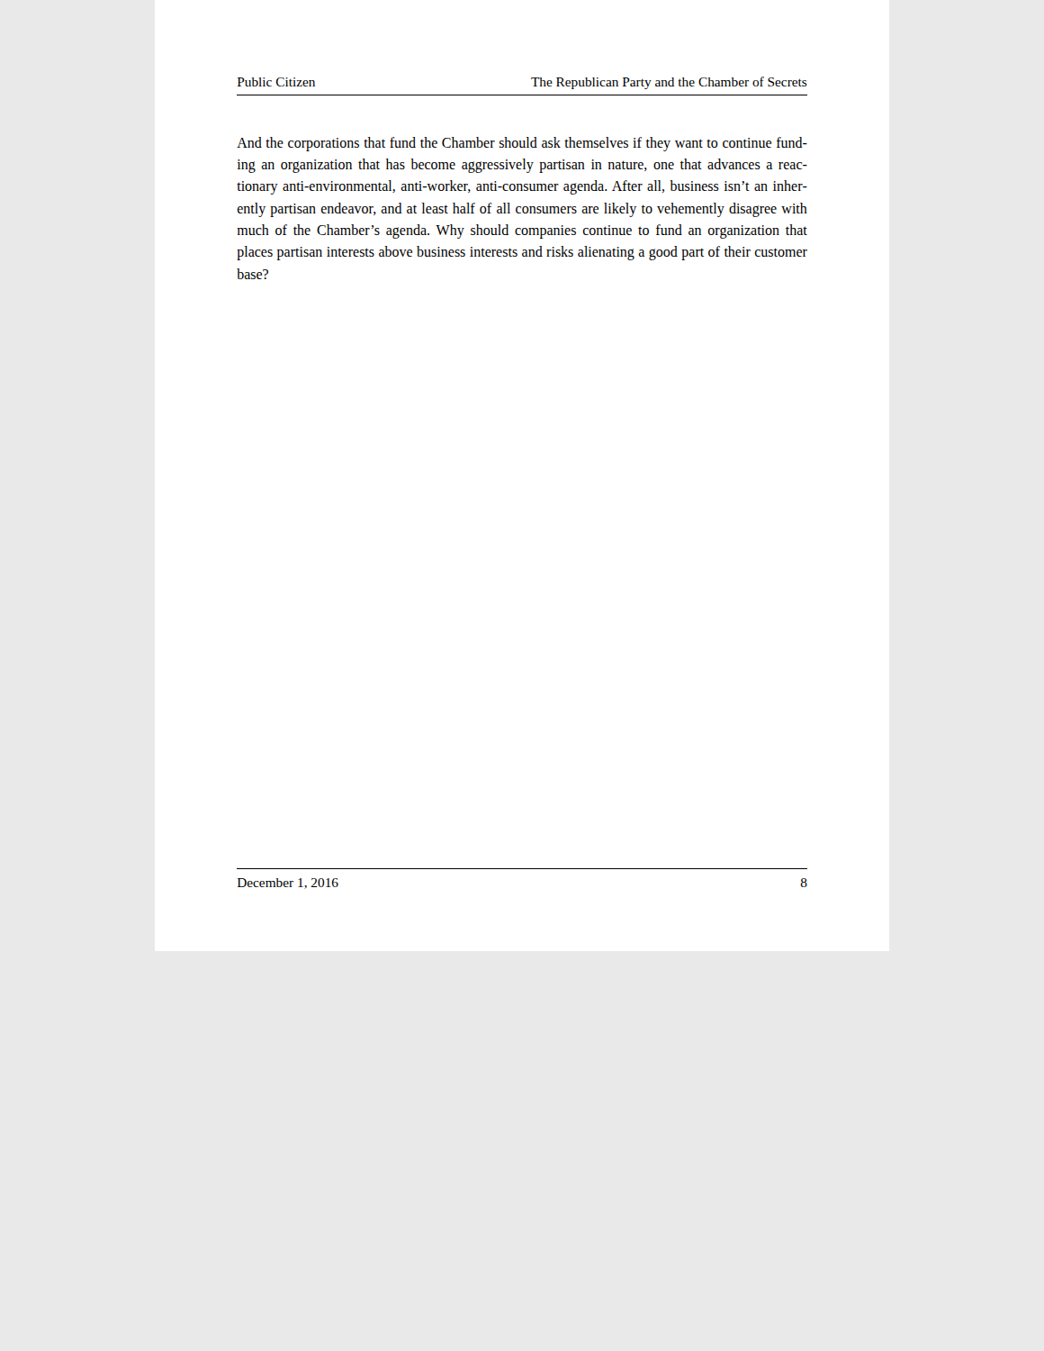Public Citizen The Republican Party and the Chamber of Secrets
And the corporations that fund the Chamber should ask themselves if they want to continue funding an organization that has become aggressively partisan in nature, one that advances a reactionary anti-environmental, anti-worker, anti-consumer agenda. After all, business isn’t an inherently partisan endeavor, and at least half of all consumers are likely to vehemently disagree with much of the Chamber’s agenda. Why should companies continue to fund an organization that places partisan interests above business interests and risks alienating a good part of their customer base?
December 1, 2016 8